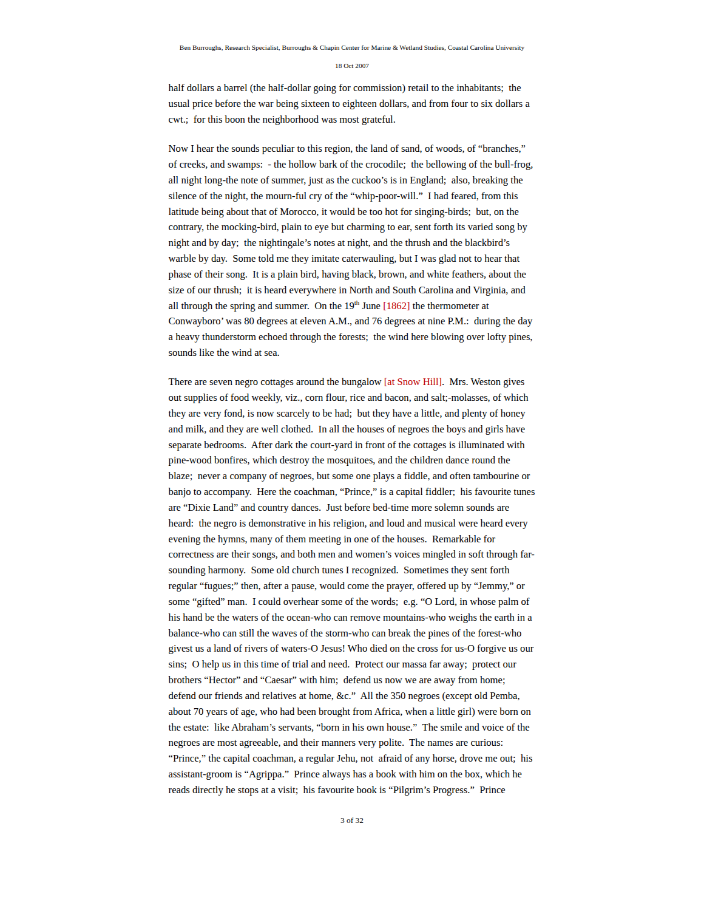Ben Burroughs, Research Specialist, Burroughs & Chapin Center for Marine & Wetland Studies, Coastal Carolina University
18 Oct 2007
half dollars a barrel (the half-dollar going for commission) retail to the inhabitants; the usual price before the war being sixteen to eighteen dollars, and from four to six dollars a cwt.; for this boon the neighborhood was most grateful.
Now I hear the sounds peculiar to this region, the land of sand, of woods, of “branches,” of creeks, and swamps: - the hollow bark of the crocodile; the bellowing of the bull-frog, all night long-the note of summer, just as the cuckoo’s is in England; also, breaking the silence of the night, the mourn-ful cry of the “whip-poor-will.” I had feared, from this latitude being about that of Morocco, it would be too hot for singing-birds; but, on the contrary, the mocking-bird, plain to eye but charming to ear, sent forth its varied song by night and by day; the nightingale’s notes at night, and the thrush and the blackbird’s warble by day. Some told me they imitate caterwauling, but I was glad not to hear that phase of their song. It is a plain bird, having black, brown, and white feathers, about the size of our thrush; it is heard everywhere in North and South Carolina and Virginia, and all through the spring and summer. On the 19th June [1862] the thermometer at Conwayboro’ was 80 degrees at eleven A.M., and 76 degrees at nine P.M.: during the day a heavy thunderstorm echoed through the forests; the wind here blowing over lofty pines, sounds like the wind at sea.
There are seven negro cottages around the bungalow [at Snow Hill]. Mrs. Weston gives out supplies of food weekly, viz., corn flour, rice and bacon, and salt;-molasses, of which they are very fond, is now scarcely to be had; but they have a little, and plenty of honey and milk, and they are well clothed. In all the houses of negroes the boys and girls have separate bedrooms. After dark the court-yard in front of the cottages is illuminated with pine-wood bonfires, which destroy the mosquitoes, and the children dance round the blaze; never a company of negroes, but some one plays a fiddle, and often tambourine or banjo to accompany. Here the coachman, “Prince,” is a capital fiddler; his favourite tunes are “Dixie Land” and country dances. Just before bed-time more solemn sounds are heard: the negro is demonstrative in his religion, and loud and musical were heard every evening the hymns, many of them meeting in one of the houses. Remarkable for correctness are their songs, and both men and women’s voices mingled in soft through far-sounding harmony. Some old church tunes I recognized. Sometimes they sent forth regular “fugues;” then, after a pause, would come the prayer, offered up by “Jemmy,” or some “gifted” man. I could overhear some of the words; e.g. “O Lord, in whose palm of his hand be the waters of the ocean-who can remove mountains-who weighs the earth in a balance-who can still the waves of the storm-who can break the pines of the forest-who givest us a land of rivers of waters-O Jesus! Who died on the cross for us-O forgive us our sins; O help us in this time of trial and need. Protect our massa far away; protect our brothers “Hector” and “Caesar” with him; defend us now we are away from home; defend our friends and relatives at home, &c.” All the 350 negroes (except old Pemba, about 70 years of age, who had been brought from Africa, when a little girl) were born on the estate: like Abraham’s servants, “born in his own house.” The smile and voice of the negroes are most agreeable, and their manners very polite. The names are curious: “Prince,” the capital coachman, a regular Jehu, not afraid of any horse, drove me out; his assistant-groom is “Agrippa.” Prince always has a book with him on the box, which he reads directly he stops at a visit; his favourite book is “Pilgrim’s Progress.” Prince
3 of 32